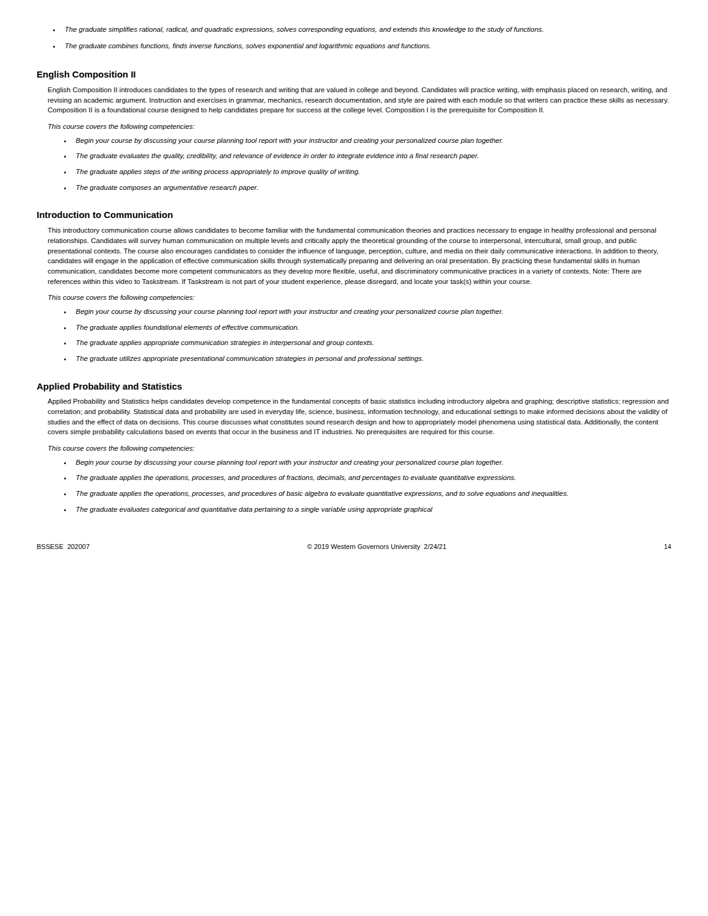The graduate simplifies rational, radical, and quadratic expressions, solves corresponding equations, and extends this knowledge to the study of functions.
The graduate combines functions, finds inverse functions, solves exponential and logarithmic equations and functions.
English Composition II
English Composition II introduces candidates to the types of research and writing that are valued in college and beyond. Candidates will practice writing, with emphasis placed on research, writing, and revising an academic argument. Instruction and exercises in grammar, mechanics, research documentation, and style are paired with each module so that writers can practice these skills as necessary. Composition II is a foundational course designed to help candidates prepare for success at the college level. Composition I is the prerequisite for Composition II.
This course covers the following competencies:
Begin your course by discussing your course planning tool report with your instructor and creating your personalized course plan together.
The graduate evaluates the quality, credibility, and relevance of evidence in order to integrate evidence into a final research paper.
The graduate applies steps of the writing process appropriately to improve quality of writing.
The graduate composes an argumentative research paper.
Introduction to Communication
This introductory communication course allows candidates to become familiar with the fundamental communication theories and practices necessary to engage in healthy professional and personal relationships. Candidates will survey human communication on multiple levels and critically apply the theoretical grounding of the course to interpersonal, intercultural, small group, and public presentational contexts. The course also encourages candidates to consider the influence of language, perception, culture, and media on their daily communicative interactions. In addition to theory, candidates will engage in the application of effective communication skills through systematically preparing and delivering an oral presentation. By practicing these fundamental skills in human communication, candidates become more competent communicators as they develop more flexible, useful, and discriminatory communicative practices in a variety of contexts. Note: There are references within this video to Taskstream. If Taskstream is not part of your student experience, please disregard, and locate your task(s) within your course.
This course covers the following competencies:
Begin your course by discussing your course planning tool report with your instructor and creating your personalized course plan together.
The graduate applies foundational elements of effective communication.
The graduate applies appropriate communication strategies in interpersonal and group contexts.
The graduate utilizes appropriate presentational communication strategies in personal and professional settings.
Applied Probability and Statistics
Applied Probability and Statistics helps candidates develop competence in the fundamental concepts of basic statistics including introductory algebra and graphing; descriptive statistics; regression and correlation; and probability. Statistical data and probability are used in everyday life, science, business, information technology, and educational settings to make informed decisions about the validity of studies and the effect of data on decisions. This course discusses what constitutes sound research design and how to appropriately model phenomena using statistical data. Additionally, the content covers simple probability calculations based on events that occur in the business and IT industries. No prerequisites are required for this course.
This course covers the following competencies:
Begin your course by discussing your course planning tool report with your instructor and creating your personalized course plan together.
The graduate applies the operations, processes, and procedures of fractions, decimals, and percentages to evaluate quantitative expressions.
The graduate applies the operations, processes, and procedures of basic algebra to evaluate quantitative expressions, and to solve equations and inequalities.
The graduate evaluates categorical and quantitative data pertaining to a single variable using appropriate graphical
BSSESE 202007 © 2019 Western Governors University 2/24/21 14